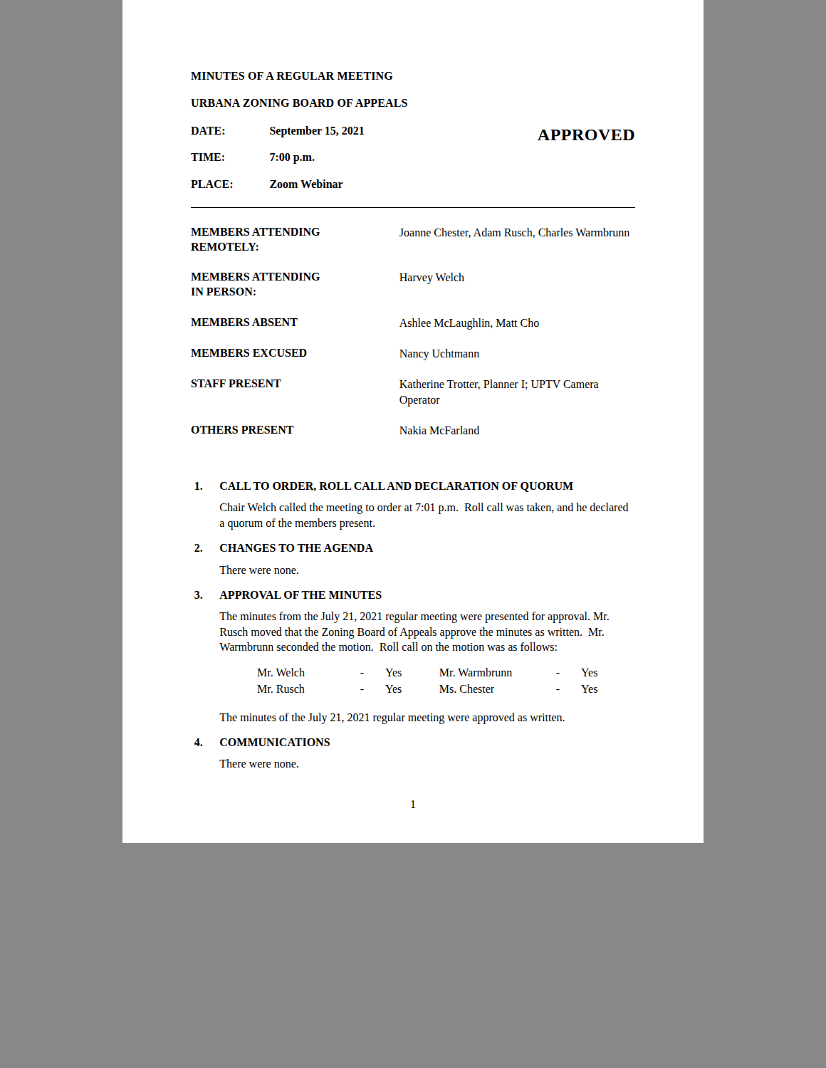MINUTES OF A REGULAR MEETING
URBANA ZONING BOARD OF APPEALS
| DATE: | September 15, 2021 | APPROVED |
| TIME: | 7:00 p.m. |
| PLACE: | Zoom Webinar |
| MEMBERS ATTENDING REMOTELY: | Joanne Chester, Adam Rusch, Charles Warmbrunn |
| MEMBERS ATTENDING IN PERSON: | Harvey Welch |
| MEMBERS ABSENT | Ashlee McLaughlin, Matt Cho |
| MEMBERS EXCUSED | Nancy Uchtmann |
| STAFF PRESENT | Katherine Trotter, Planner I; UPTV Camera Operator |
| OTHERS PRESENT | Nakia McFarland |
Call to Order, Roll Call and Declaration of Quorum
Chair Welch called the meeting to order at 7:01 p.m. Roll call was taken, and he declared a quorum of the members present.
Changes to the Agenda
There were none.
Approval of the Minutes
The minutes from the July 21, 2021 regular meeting were presented for approval. Mr. Rusch moved that the Zoning Board of Appeals approve the minutes as written. Mr. Warmbrunn seconded the motion. Roll call on the motion was as follows:
| Mr. Welch | - | Yes | Mr. Warmbrunn | - | Yes |
| Mr. Rusch | - | Yes | Ms. Chester | - | Yes |
The minutes of the July 21, 2021 regular meeting were approved as written.
Communications
There were none.
1